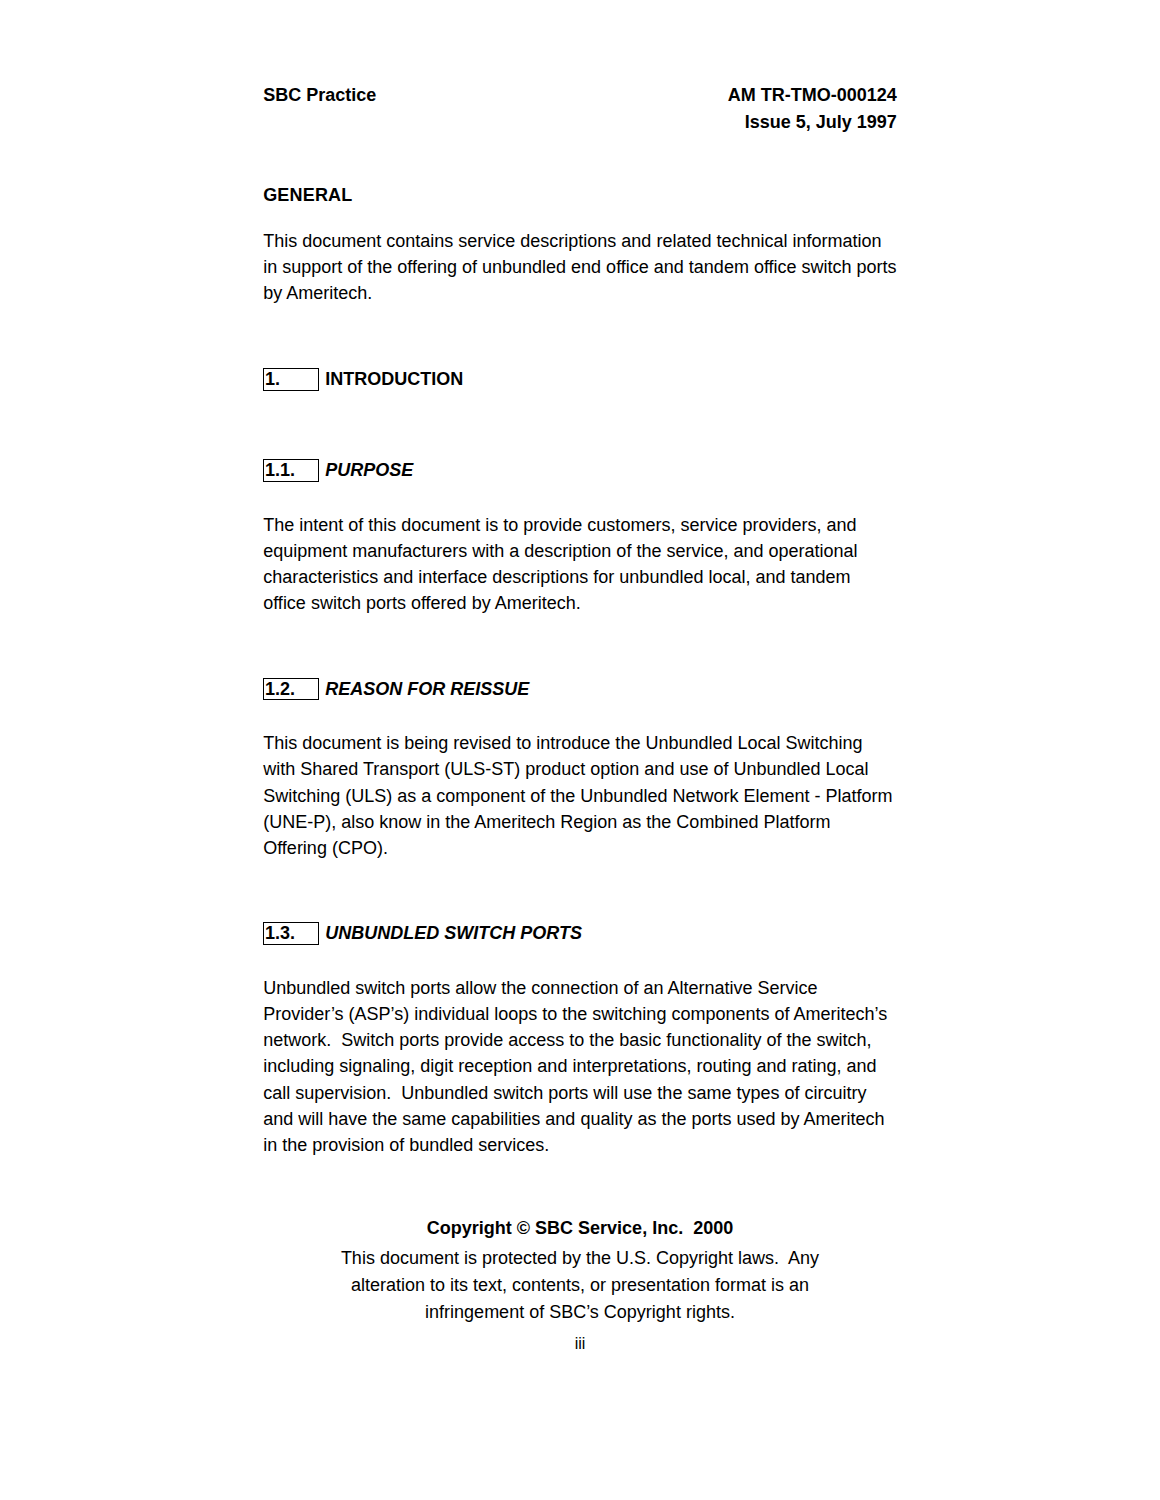SBC Practice
AM TR-TMO-000124
Issue 5, July 1997
GENERAL
This document contains service descriptions and related technical information in support of the offering of unbundled end office and tandem office switch ports by Ameritech.
1. INTRODUCTION
1.1. PURPOSE
The intent of this document is to provide customers, service providers, and equipment manufacturers with a description of the service, and operational characteristics and interface descriptions for unbundled local, and tandem office switch ports offered by Ameritech.
1.2. REASON FOR REISSUE
This document is being revised to introduce the Unbundled Local Switching with Shared Transport (ULS-ST) product option and use of Unbundled Local Switching (ULS) as a component of the Unbundled Network Element - Platform (UNE-P), also know in the Ameritech Region as the Combined Platform Offering (CPO).
1.3. UNBUNDLED SWITCH PORTS
Unbundled switch ports allow the connection of an Alternative Service Provider’s (ASP’s) individual loops to the switching components of Ameritech’s network. Switch ports provide access to the basic functionality of the switch, including signaling, digit reception and interpretations, routing and rating, and call supervision. Unbundled switch ports will use the same types of circuitry and will have the same capabilities and quality as the ports used by Ameritech in the provision of bundled services.
Copyright © SBC Service, Inc. 2000
This document is protected by the U.S. Copyright laws. Any
alteration to its text, contents, or presentation format is an
infringement of SBC’s Copyright rights.
iii